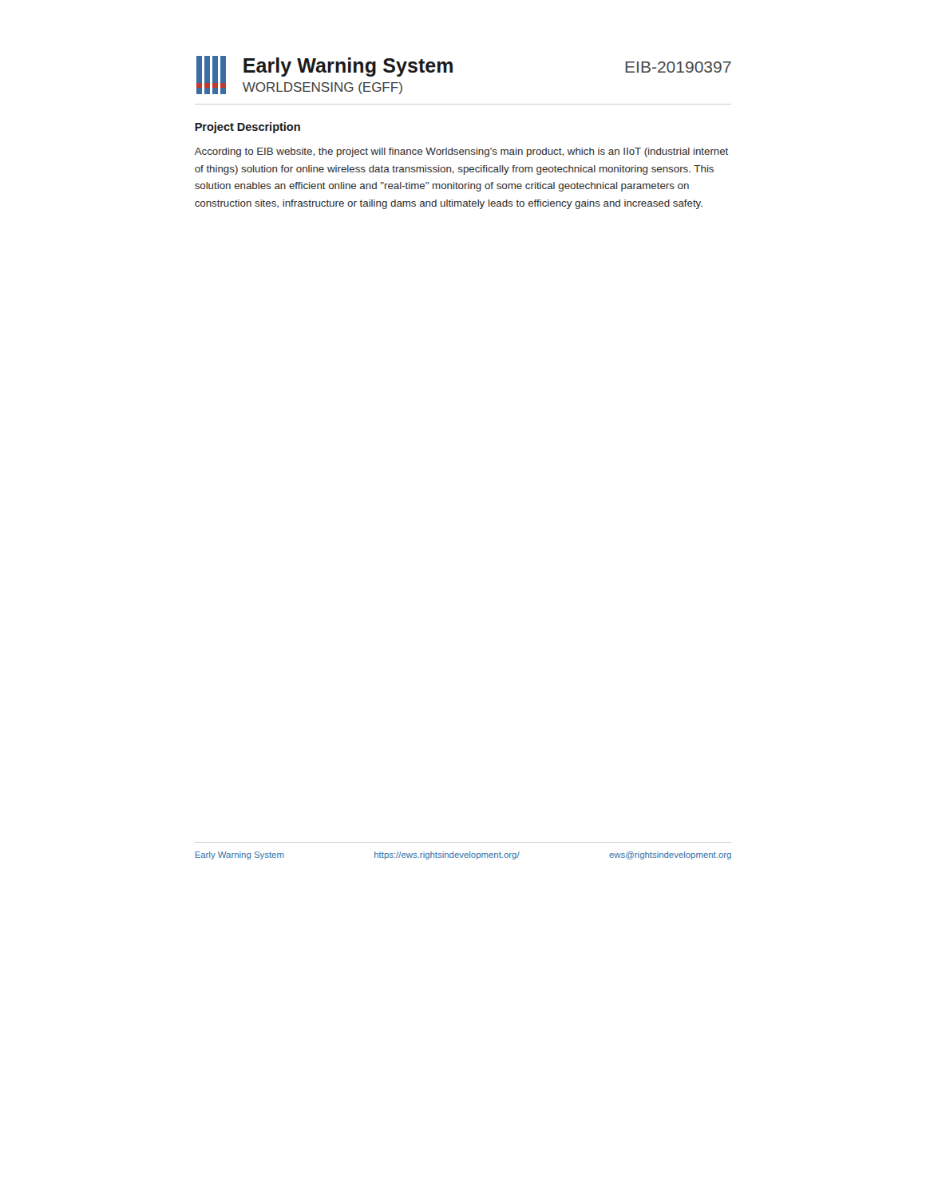Early Warning System
WORLDSENSING (EGFF)
EIB-20190397
Project Description
According to EIB website, the project will finance Worldsensing's main product, which is an IIoT (industrial internet of things) solution for online wireless data transmission, specifically from geotechnical monitoring sensors. This solution enables an efficient online and "real-time" monitoring of some critical geotechnical parameters on construction sites, infrastructure or tailing dams and ultimately leads to efficiency gains and increased safety.
Early Warning System
https://ews.rightsindevelopment.org/
ews@rightsindevelopment.org